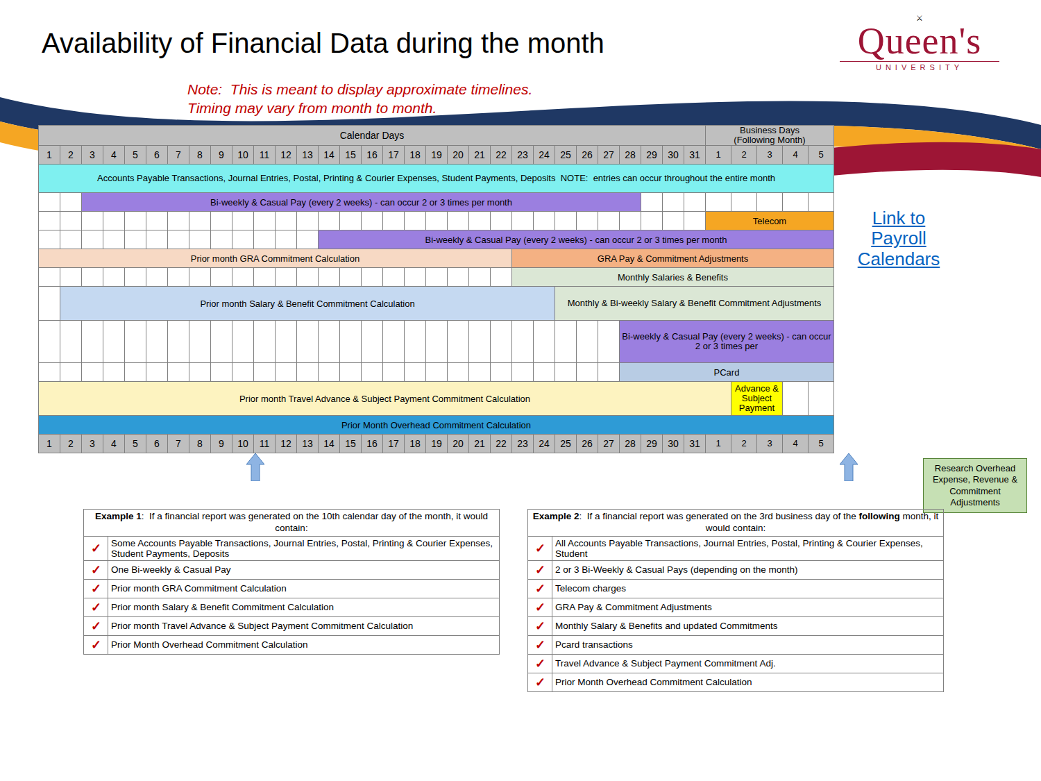Availability of Financial Data during the month
⚔
Queen's
UNIVERSITY
Note: This is meant to display approximate timelines.
Timing may vary from month to month.
| Calendar Days | Business Days (Following Month) |
| --- | --- |
| 1 | 2 | 3 | 4 | 5 | 6 | 7 | 8 | 9 | 10 | 11 | 12 | 13 | 14 | 15 | 16 | 17 | 18 | 19 | 20 | 21 | 22 | 23 | 24 | 25 | 26 | 27 | 28 | 29 | 30 | 31 | 1 | 2 | 3 | 4 | 5 |
| Accounts Payable Transactions, Journal Entries, Postal, Printing & Courier Expenses, Student Payments, Deposits NOTE: entries can occur throughout the entire month |
| | | Bi-weekly & Casual Pay (every 2 weeks) - can occur 2 or 3 times per month | | | | | | | | |
| | | | | | | | | | | | | | | | | | | | | | | | | | | | | | | | Telecom |
| | | | | | | | | | | | | | Bi-weekly & Casual Pay (every 2 weeks) - can occur 2 or 3 times per month |
| Prior month GRA Commitment Calculation | GRA Pay & Commitment Adjustments |
| | | | | | | | | | | | | | | | | | | | | | | Monthly Salaries & Benefits |
| | Prior month Salary & Benefit Commitment Calculation | Monthly & Bi-weekly Salary & Benefit Commitment Adjustments |
| | | | | | | | | | | | | | | | | | | | | | | | | | | | Bi-weekly & Casual Pay (every 2 weeks) - can occur 2 or 3 times per |
| | | | | | | | | | | | | | | | | | | | | | | | | | | | PCard |
| Prior month Travel Advance & Subject Payment Commitment Calculation | Advance & Subject Payment | | |
| Prior Month Overhead Commitment Calculation |
| 1 | 2 | 3 | 4 | 5 | 6 | 7 | 8 | 9 | 10 | 11 | 12 | 13 | 14 | 15 | 16 | 17 | 18 | 19 | 20 | 21 | 22 | 23 | 24 | 25 | 26 | 27 | 28 | 29 | 30 | 31 | 1 | 2 | 3 | 4 | 5 |
Link to Payroll Calendars
Research Overhead Expense, Revenue & Commitment Adjustments
| Example 1 : If a financial report was generated on the 10th calendar day of the month, it would contain: |
| --- |
| ✓ | Some Accounts Payable Transactions, Journal Entries, Postal, Printing & Courier Expenses, Student Payments, Deposits |
| ✓ | One Bi-weekly & Casual Pay |
| ✓ | Prior month GRA Commitment Calculation |
| ✓ | Prior month Salary & Benefit Commitment Calculation |
| ✓ | Prior month Travel Advance & Subject Payment Commitment Calculation |
| ✓ | Prior Month Overhead Commitment Calculation |
| Example 2 : If a financial report was generated on the 3rd business day of the following month, it would contain: |
| --- |
| ✓ | All Accounts Payable Transactions, Journal Entries, Postal, Printing & Courier Expenses, Student |
| ✓ | 2 or 3 Bi-Weekly & Casual Pays (depending on the month) |
| ✓ | Telecom charges |
| ✓ | GRA Pay & Commitment Adjustments |
| ✓ | Monthly Salary & Benefits and updated Commitments |
| ✓ | Pcard transactions |
| ✓ | Travel Advance & Subject Payment Commitment Adj. |
| ✓ | Prior Month Overhead Commitment Calculation |